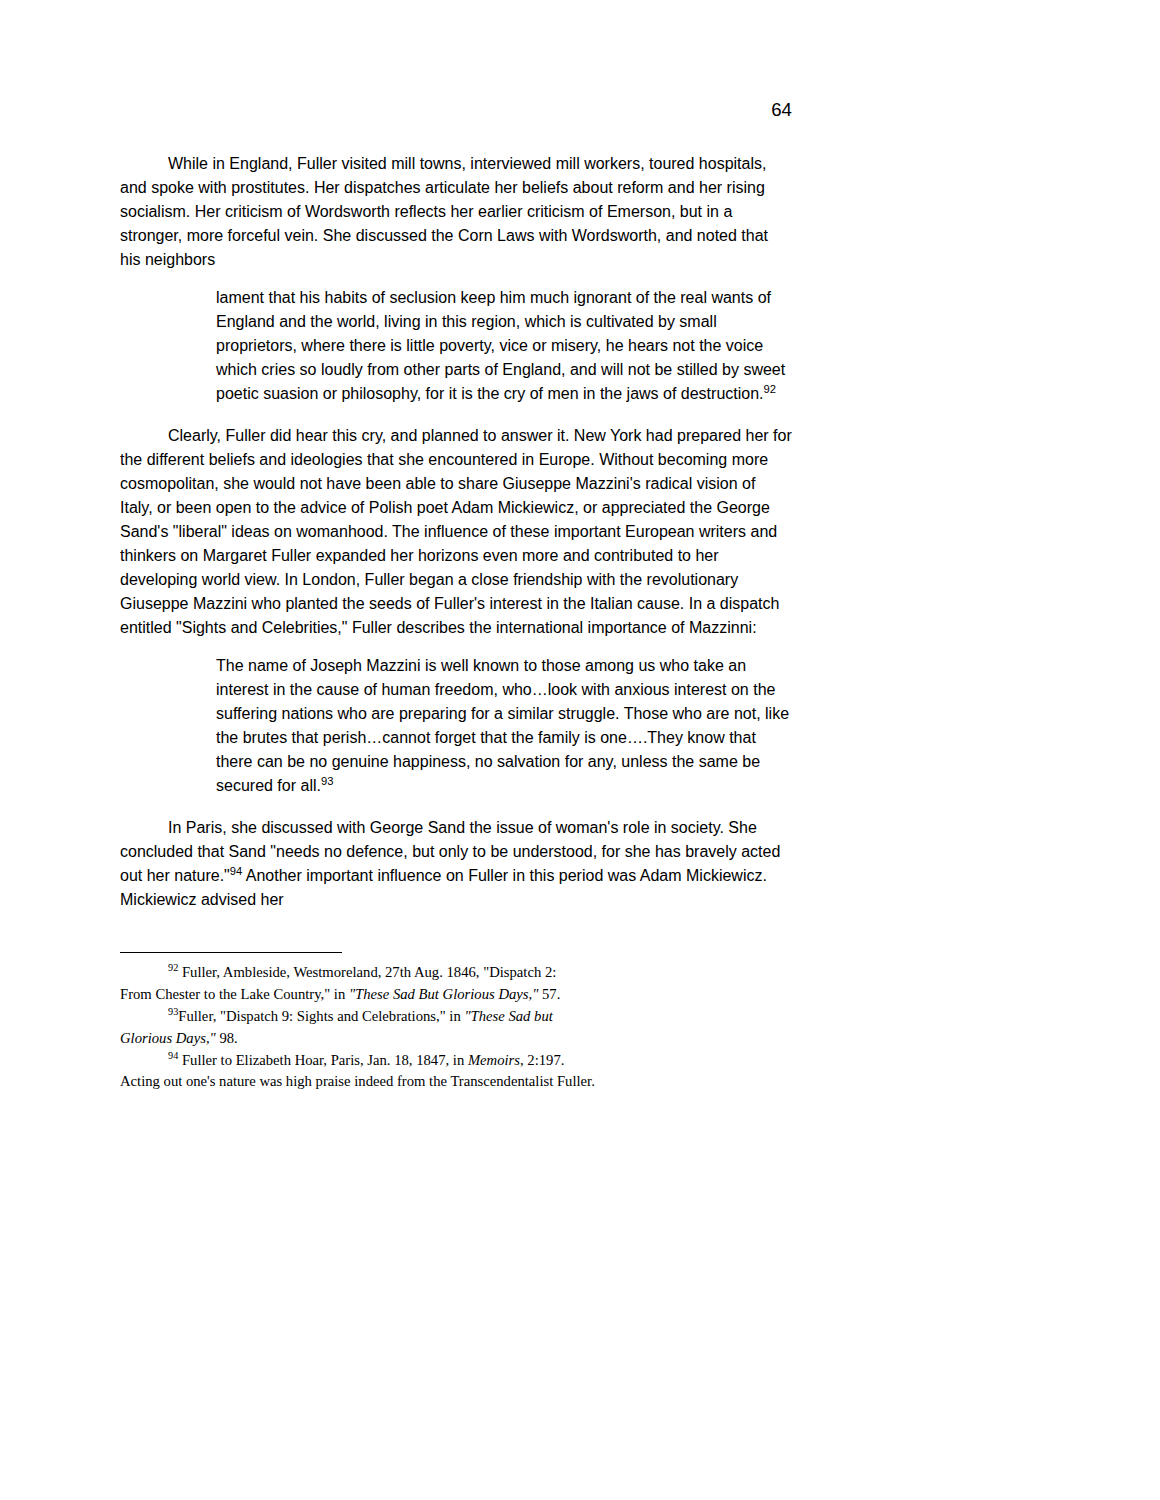64
While in England, Fuller visited mill towns, interviewed mill workers, toured hospitals, and spoke with prostitutes. Her dispatches articulate her beliefs about reform and her rising socialism. Her criticism of Wordsworth reflects her earlier criticism of Emerson, but in a stronger, more forceful vein. She discussed the Corn Laws with Wordsworth, and noted that his neighbors
lament that his habits of seclusion keep him much ignorant of the real wants of England and the world, living in this region, which is cultivated by small proprietors, where there is little poverty, vice or misery, he hears not the voice which cries so loudly from other parts of England, and will not be stilled by sweet poetic suasion or philosophy, for it is the cry of men in the jaws of destruction.92
Clearly, Fuller did hear this cry, and planned to answer it. New York had prepared her for the different beliefs and ideologies that she encountered in Europe. Without becoming more cosmopolitan, she would not have been able to share Giuseppe Mazzini's radical vision of Italy, or been open to the advice of Polish poet Adam Mickiewicz, or appreciated the George Sand's "liberal" ideas on womanhood. The influence of these important European writers and thinkers on Margaret Fuller expanded her horizons even more and contributed to her developing world view. In London, Fuller began a close friendship with the revolutionary Giuseppe Mazzini who planted the seeds of Fuller's interest in the Italian cause. In a dispatch entitled "Sights and Celebrities," Fuller describes the international importance of Mazzinni:
The name of Joseph Mazzini is well known to those among us who take an interest in the cause of human freedom, who…look with anxious interest on the suffering nations who are preparing for a similar struggle. Those who are not, like the brutes that perish…cannot forget that the family is one….They know that there can be no genuine happiness, no salvation for any, unless the same be secured for all.93
In Paris, she discussed with George Sand the issue of woman's role in society. She concluded that Sand "needs no defence, but only to be understood, for she has bravely acted out her nature."94 Another important influence on Fuller in this period was Adam Mickiewicz. Mickiewicz advised her
92 Fuller, Ambleside, Westmoreland, 27th Aug. 1846, "Dispatch 2:
From Chester to the Lake Country," in "These Sad But Glorious Days," 57.
93Fuller, "Dispatch 9: Sights and Celebrations," in "These Sad but
Glorious Days," 98.
94 Fuller to Elizabeth Hoar, Paris, Jan. 18, 1847, in Memoirs, 2:197.
Acting out one's nature was high praise indeed from the Transcendentalist Fuller.